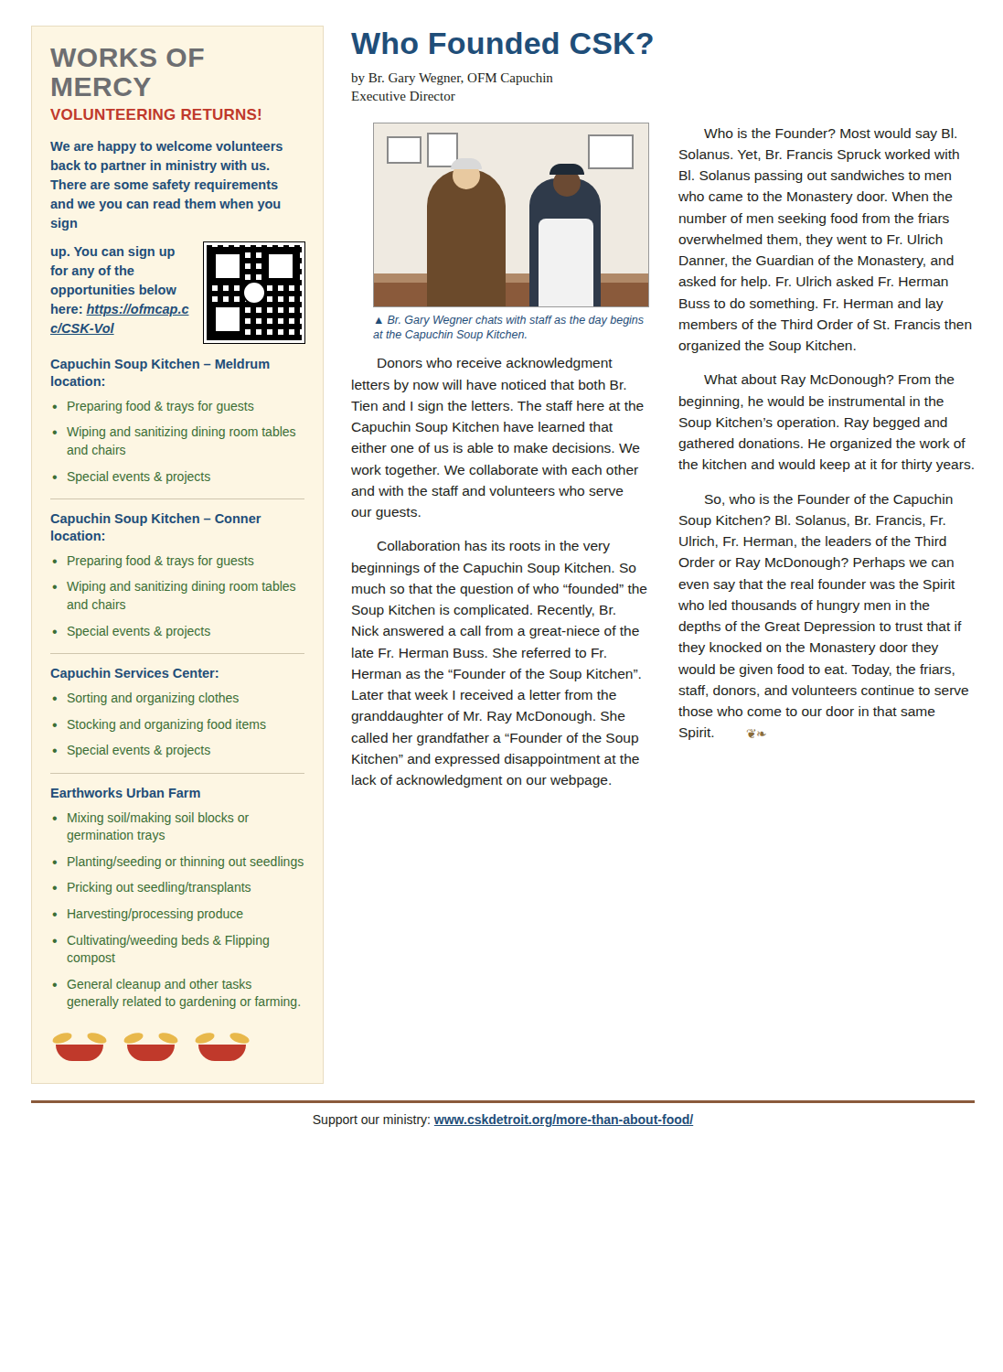WORKS OF MERCY
VOLUNTEERING RETURNS!
We are happy to welcome volunteers back to partner in ministry with us. There are some safety requirements and we you can read them when you sign
up. You can sign up for any of the opportunities below here: https://ofmcap.cc/CSK-Vol
Capuchin Soup Kitchen – Meldrum location:
Preparing food & trays for guests
Wiping and sanitizing dining room tables and chairs
Special events & projects
Capuchin Soup Kitchen – Conner location:
Preparing food & trays for guests
Wiping and sanitizing dining room tables and chairs
Special events & projects
Capuchin Services Center:
Sorting and organizing clothes
Stocking and organizing food items
Special events & projects
Earthworks Urban Farm
Mixing soil/making soil blocks or germination trays
Planting/seeding or thinning out seedlings
Pricking out seedling/transplants
Harvesting/processing produce
Cultivating/weeding beds & Flipping compost
General cleanup and other tasks generally related to gardening or farming.
Who Founded CSK?
by Br. Gary Wegner, OFM Capuchin
Executive Director
▲Br. Gary Wegner chats with staff as the day begins at the Capuchin Soup Kitchen.
Donors who receive acknowledgment letters by now will have noticed that both Br. Tien and I sign the letters. The staff here at the Capuchin Soup Kitchen have learned that either one of us is able to make decisions. We work together. We collaborate with each other and with the staff and volunteers who serve our guests.
Collaboration has its roots in the very beginnings of the Capuchin Soup Kitchen. So much so that the question of who “founded” the Soup Kitchen is complicated. Recently, Br. Nick answered a call from a great-niece of the late Fr. Herman Buss. She referred to Fr. Herman as the “Founder of the Soup Kitchen”. Later that week I received a letter from the granddaughter of Mr. Ray McDonough. She called her grandfather a “Founder of the Soup Kitchen” and expressed disappointment at the lack of acknowledgment on our webpage.
Who is the Founder? Most would say Bl. Solanus. Yet, Br. Francis Spruck worked with Bl. Solanus passing out sandwiches to men who came to the Monastery door. When the number of men seeking food from the friars overwhelmed them, they went to Fr. Ulrich Danner, the Guardian of the Monastery, and asked for help. Fr. Ulrich asked Fr. Herman Buss to do something. Fr. Herman and lay members of the Third Order of St. Francis then organized the Soup Kitchen.
What about Ray McDonough? From the beginning, he would be instrumental in the Soup Kitchen’s operation. Ray begged and gathered donations. He organized the work of the kitchen and would keep at it for thirty years.
So, who is the Founder of the Capuchin Soup Kitchen? Bl. Solanus, Br. Francis, Fr. Ulrich, Fr. Herman, the leaders of the Third Order or Ray McDonough? Perhaps we can even say that the real founder was the Spirit who led thousands of hungry men in the depths of the Great Depression to trust that if they knocked on the Monastery door they would be given food to eat. Today, the friars, staff, donors, and volunteers continue to serve those who come to our door in that same Spirit.❦❧
Support our ministry: www.cskdetroit.org/more-than-about-food/